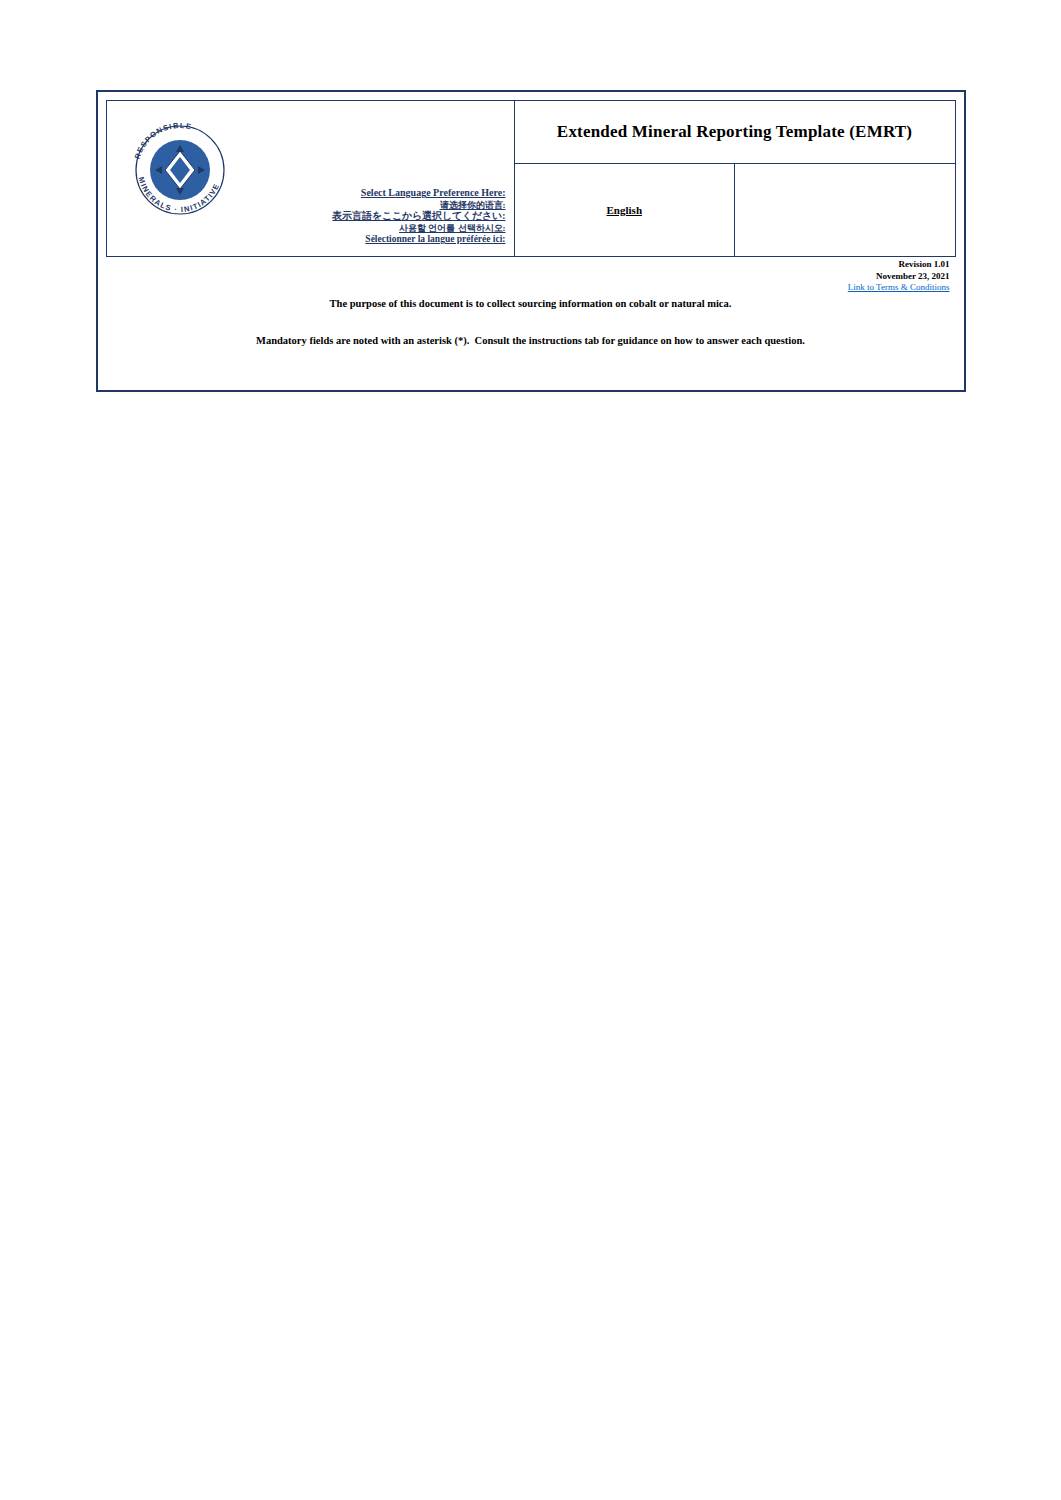| RESPONSIBLE MINERALS · INITIATIVE Select Language Preference Here: 请选择你的语言: 表示言語をここから選択してください: 사용할 언어를 선택하시오: Sélectionner la langue préférée ici: | Extended Mineral Reporting Template (EMRT) |
| English | |
Revision 1.01
November 23, 2021
Link to Terms & Conditions
The purpose of this document is to collect sourcing information on cobalt or natural mica.
Mandatory fields are noted with an asterisk (*). Consult the instructions tab for guidance on how to answer each question.